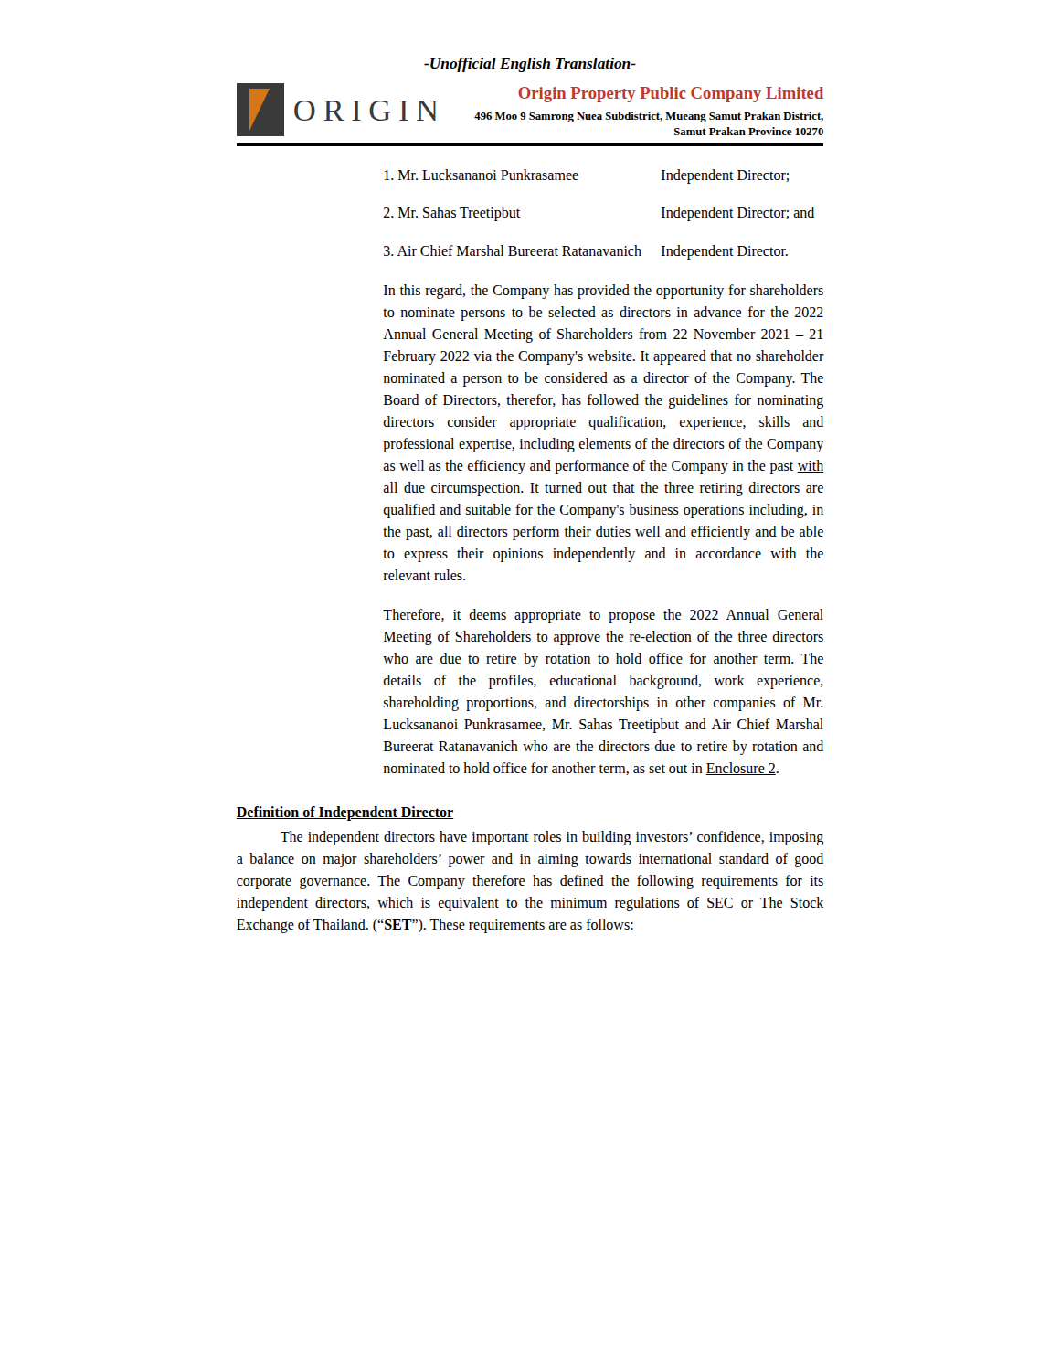-Unofficial English Translation-
ORIGIN
Origin Property Public Company Limited
496 Moo 9 Samrong Nuea Subdistrict, Mueang Samut Prakan District,
Samut Prakan Province 10270
1. Mr. Lucksananoi Punkrasamee Independent Director;
2. Mr. Sahas Treetipbut Independent Director; and
3. Air Chief Marshal Bureerat Ratanavanich Independent Director.
In this regard, the Company has provided the opportunity for shareholders to nominate persons to be selected as directors in advance for the 2022 Annual General Meeting of Shareholders from 22 November 2021 – 21 February 2022 via the Company's website. It appeared that no shareholder nominated a person to be considered as a director of the Company. The Board of Directors, therefor, has followed the guidelines for nominating directors consider appropriate qualification, experience, skills and professional expertise, including elements of the directors of the Company as well as the efficiency and performance of the Company in the past with all due circumspection. It turned out that the three retiring directors are qualified and suitable for the Company's business operations including, in the past, all directors perform their duties well and efficiently and be able to express their opinions independently and in accordance with the relevant rules.
Therefore, it deems appropriate to propose the 2022 Annual General Meeting of Shareholders to approve the re-election of the three directors who are due to retire by rotation to hold office for another term. The details of the profiles, educational background, work experience, shareholding proportions, and directorships in other companies of Mr. Lucksananoi Punkrasamee, Mr. Sahas Treetipbut and Air Chief Marshal Bureerat Ratanavanich who are the directors due to retire by rotation and nominated to hold office for another term, as set out in Enclosure 2.
Definition of Independent Director
The independent directors have important roles in building investors’ confidence, imposing a balance on major shareholders’ power and in aiming towards international standard of good corporate governance. The Company therefore has defined the following requirements for its independent directors, which is equivalent to the minimum regulations of SEC or The Stock Exchange of Thailand. (“SET”). These requirements are as follows: